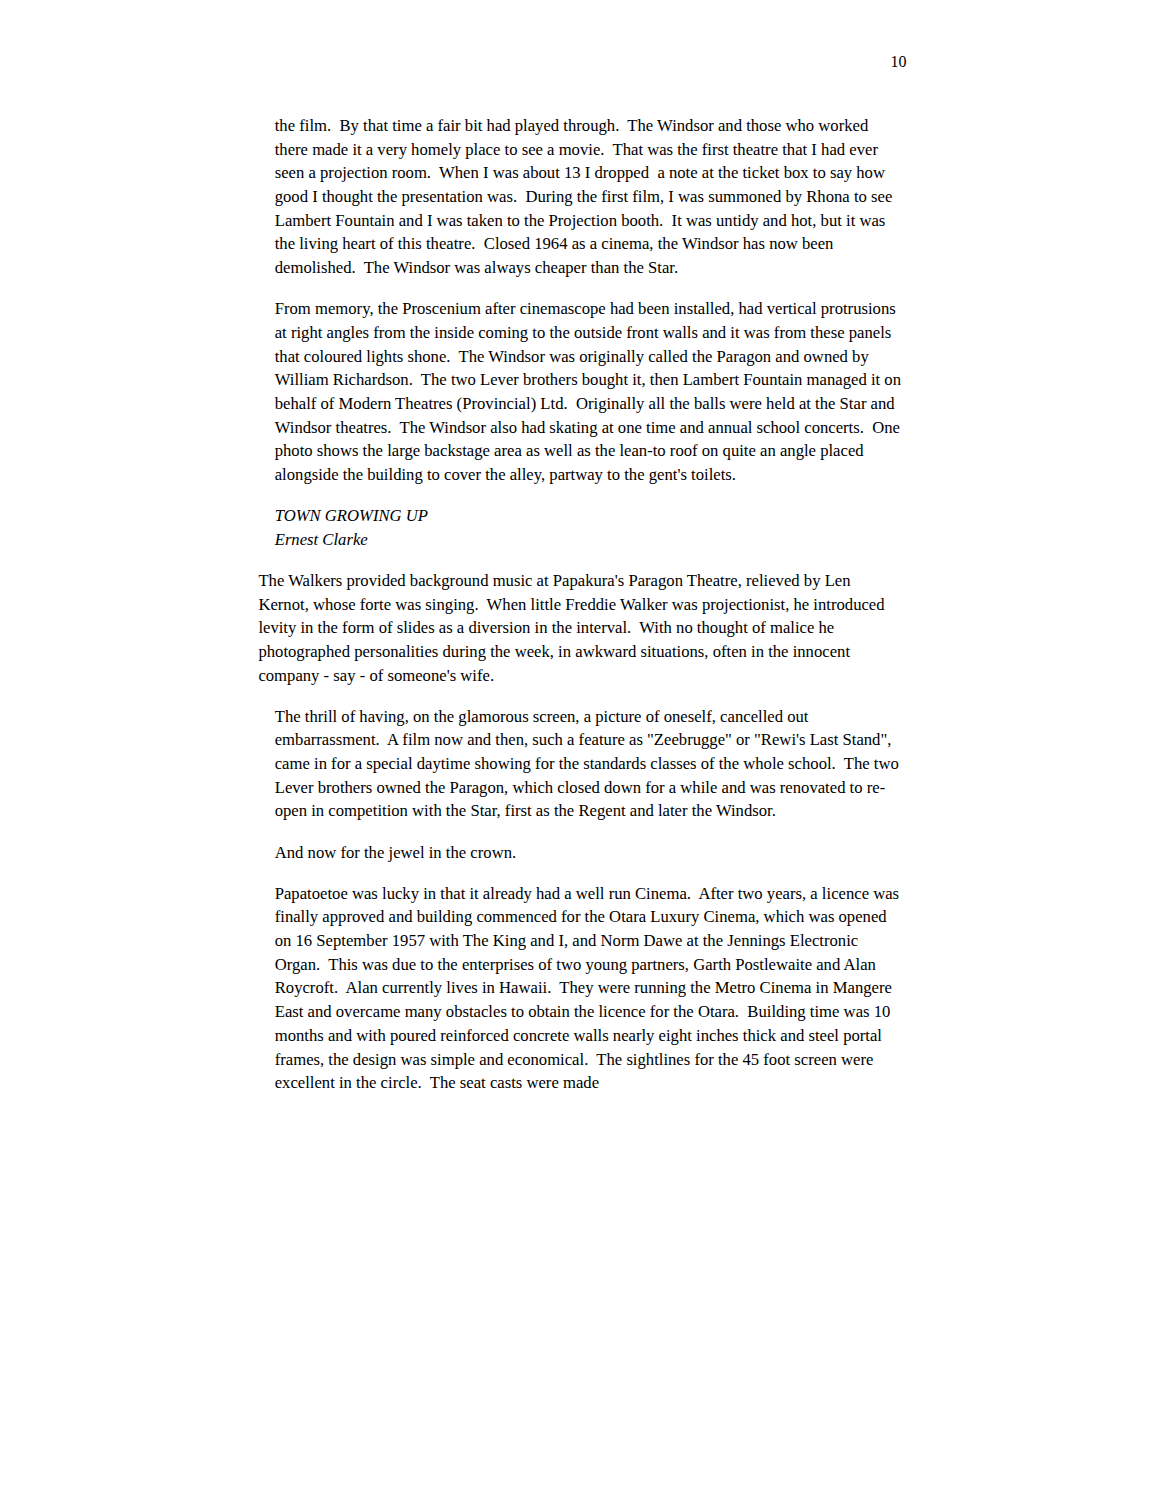10
the film. By that time a fair bit had played through. The Windsor and those who worked there made it a very homely place to see a movie. That was the first theatre that I had ever seen a projection room. When I was about 13 I dropped a note at the ticket box to say how good I thought the presentation was. During the first film, I was summoned by Rhona to see Lambert Fountain and I was taken to the Projection booth. It was untidy and hot, but it was the living heart of this theatre. Closed 1964 as a cinema, the Windsor has now been demolished. The Windsor was always cheaper than the Star.
From memory, the Proscenium after cinemascope had been installed, had vertical protrusions at right angles from the inside coming to the outside front walls and it was from these panels that coloured lights shone. The Windsor was originally called the Paragon and owned by William Richardson. The two Lever brothers bought it, then Lambert Fountain managed it on behalf of Modern Theatres (Provincial) Ltd. Originally all the balls were held at the Star and Windsor theatres. The Windsor also had skating at one time and annual school concerts. One photo shows the large backstage area as well as the lean-to roof on quite an angle placed alongside the building to cover the alley, partway to the gent's toilets.
TOWN GROWING UP Ernest Clarke
The Walkers provided background music at Papakura's Paragon Theatre, relieved by Len Kernot, whose forte was singing. When little Freddie Walker was projectionist, he introduced levity in the form of slides as a diversion in the interval. With no thought of malice he photographed personalities during the week, in awkward situations, often in the innocent company - say - of someone's wife.
The thrill of having, on the glamorous screen, a picture of oneself, cancelled out embarrassment. A film now and then, such a feature as "Zeebrugge" or "Rewi's Last Stand", came in for a special daytime showing for the standards classes of the whole school. The two Lever brothers owned the Paragon, which closed down for a while and was renovated to re-open in competition with the Star, first as the Regent and later the Windsor.
And now for the jewel in the crown.
Papatoetoe was lucky in that it already had a well run Cinema. After two years, a licence was finally approved and building commenced for the Otara Luxury Cinema, which was opened on 16 September 1957 with The King and I, and Norm Dawe at the Jennings Electronic Organ. This was due to the enterprises of two young partners, Garth Postlewaite and Alan Roycroft. Alan currently lives in Hawaii. They were running the Metro Cinema in Mangere East and overcame many obstacles to obtain the licence for the Otara. Building time was 10 months and with poured reinforced concrete walls nearly eight inches thick and steel portal frames, the design was simple and economical. The sightlines for the 45 foot screen were excellent in the circle. The seat casts were made